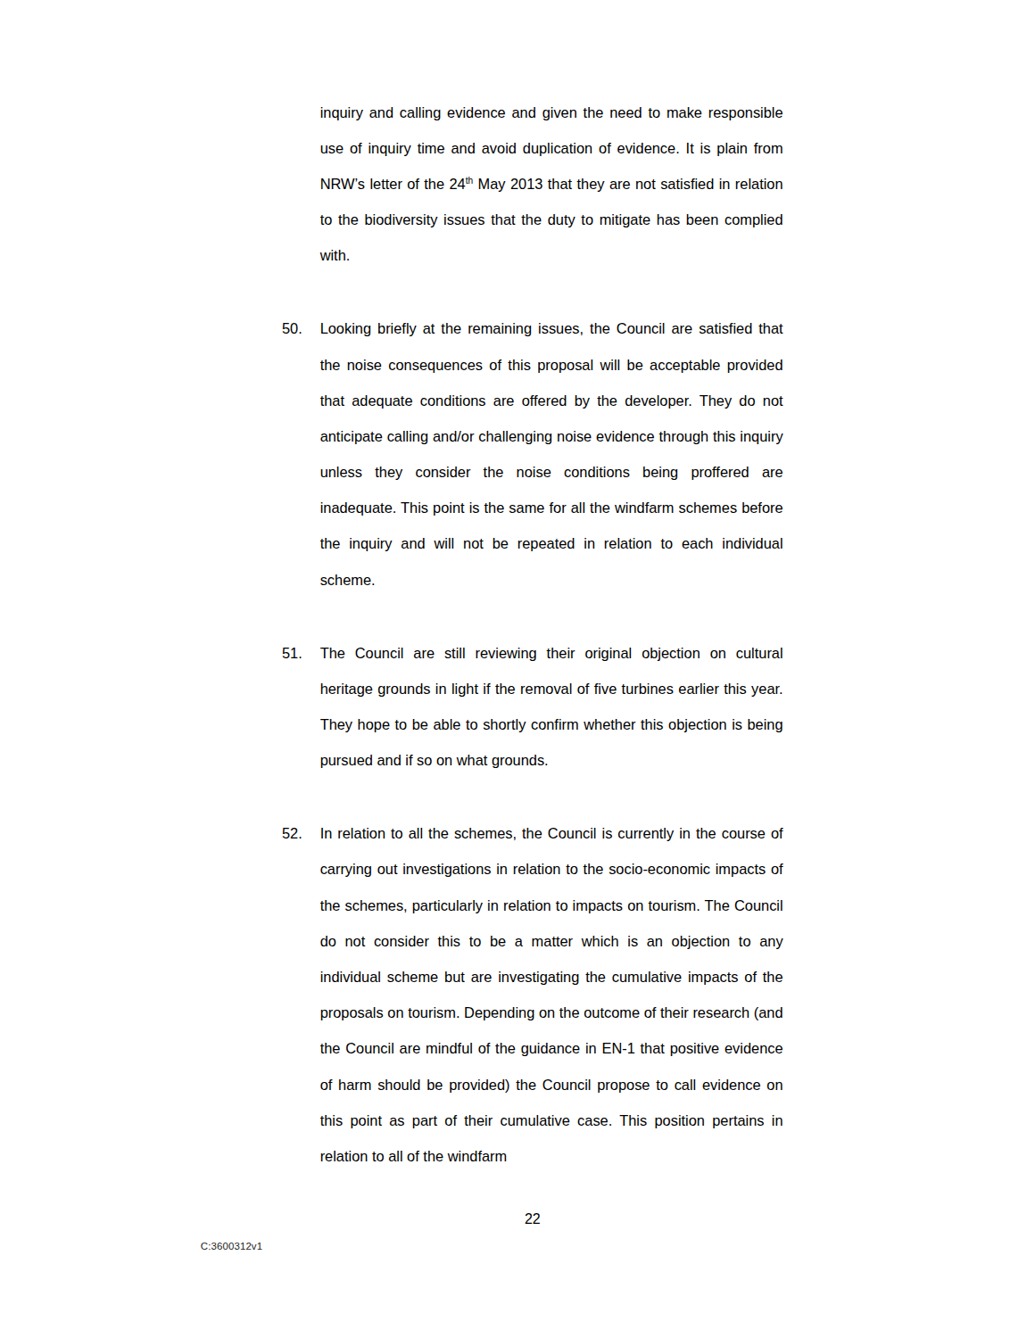inquiry and calling evidence and given the need to make responsible use of inquiry time and avoid duplication of evidence. It is plain from NRW’s letter of the 24th May 2013 that they are not satisfied in relation to the biodiversity issues that the duty to mitigate has been complied with.
50. Looking briefly at the remaining issues, the Council are satisfied that the noise consequences of this proposal will be acceptable provided that adequate conditions are offered by the developer. They do not anticipate calling and/or challenging noise evidence through this inquiry unless they consider the noise conditions being proffered are inadequate. This point is the same for all the windfarm schemes before the inquiry and will not be repeated in relation to each individual scheme.
51. The Council are still reviewing their original objection on cultural heritage grounds in light if the removal of five turbines earlier this year. They hope to be able to shortly confirm whether this objection is being pursued and if so on what grounds.
52. In relation to all the schemes, the Council is currently in the course of carrying out investigations in relation to the socio-economic impacts of the schemes, particularly in relation to impacts on tourism. The Council do not consider this to be a matter which is an objection to any individual scheme but are investigating the cumulative impacts of the proposals on tourism. Depending on the outcome of their research (and the Council are mindful of the guidance in EN-1 that positive evidence of harm should be provided) the Council propose to call evidence on this point as part of their cumulative case. This position pertains in relation to all of the windfarm
22
C:3600312v1